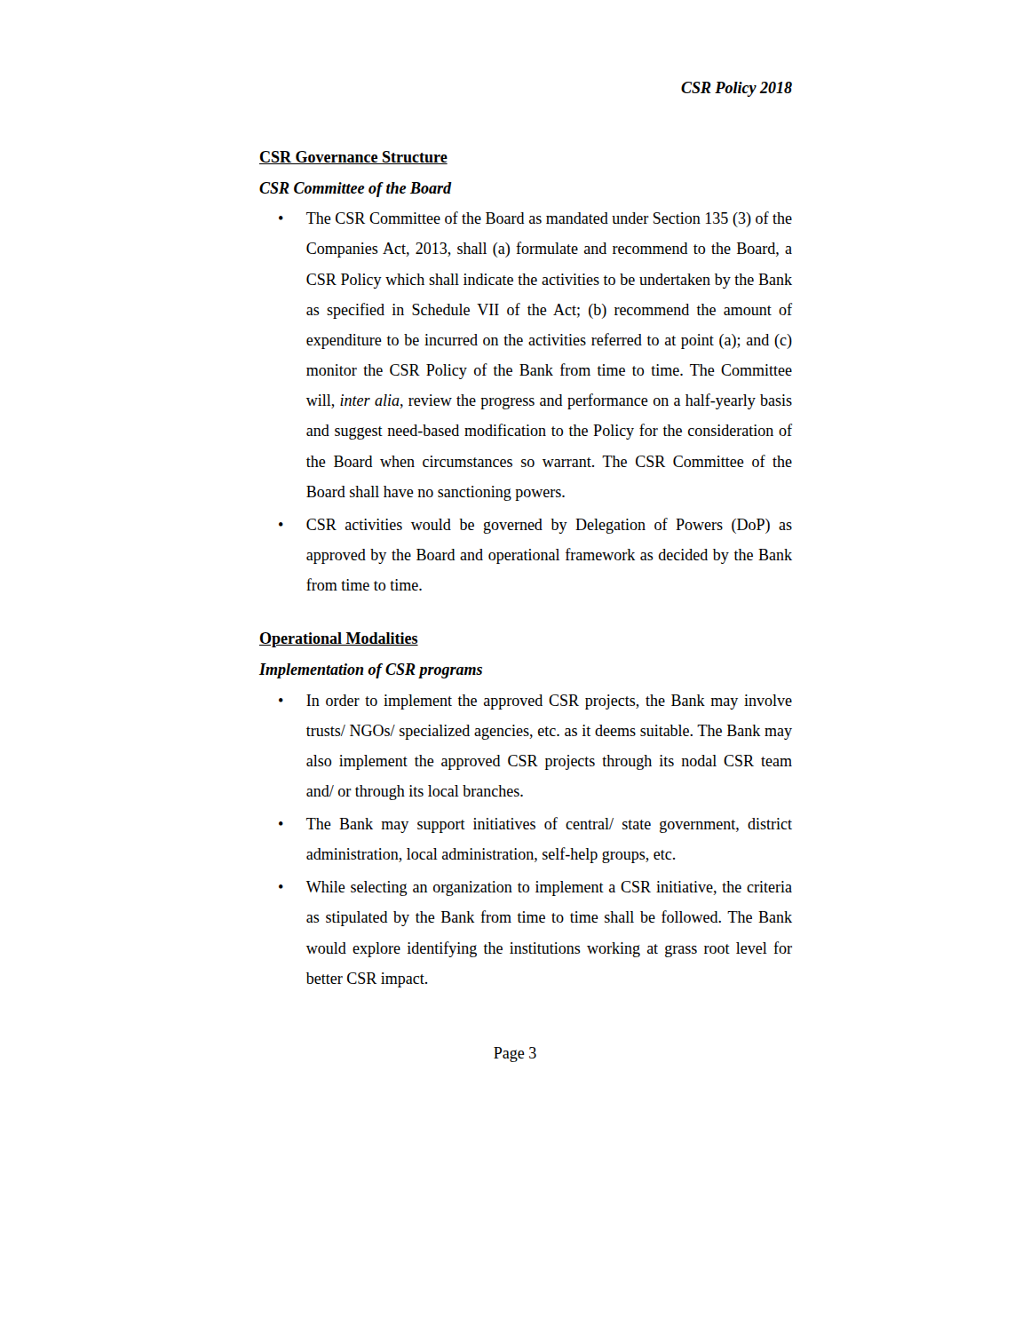CSR Policy 2018
CSR Governance Structure
CSR Committee of the Board
The CSR Committee of the Board as mandated under Section 135 (3) of the Companies Act, 2013, shall (a) formulate and recommend to the Board, a CSR Policy which shall indicate the activities to be undertaken by the Bank as specified in Schedule VII of the Act; (b) recommend the amount of expenditure to be incurred on the activities referred to at point (a); and (c) monitor the CSR Policy of the Bank from time to time. The Committee will, inter alia, review the progress and performance on a half-yearly basis and suggest need-based modification to the Policy for the consideration of the Board when circumstances so warrant. The CSR Committee of the Board shall have no sanctioning powers.
CSR activities would be governed by Delegation of Powers (DoP) as approved by the Board and operational framework as decided by the Bank from time to time.
Operational Modalities
Implementation of CSR programs
In order to implement the approved CSR projects, the Bank may involve trusts/ NGOs/ specialized agencies, etc. as it deems suitable. The Bank may also implement the approved CSR projects through its nodal CSR team and/ or through its local branches.
The Bank may support initiatives of central/ state government, district administration, local administration, self-help groups, etc.
While selecting an organization to implement a CSR initiative, the criteria as stipulated by the Bank from time to time shall be followed. The Bank would explore identifying the institutions working at grass root level for better CSR impact.
Page 3